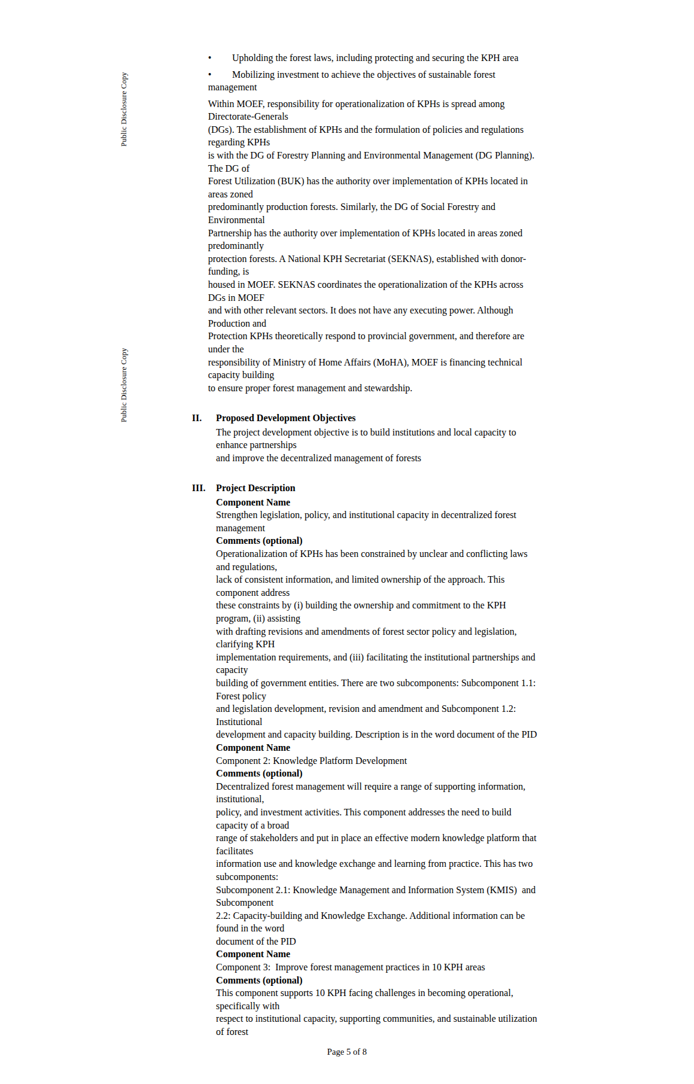Public Disclosure Copy Public Disclosure Copy
•Upholding the forest laws, including protecting and securing the KPH area
•Mobilizing investment to achieve the objectives of sustainable forest management
Within MOEF, responsibility for operationalization of KPHs is spread among Directorate-Generals
(DGs). The establishment of KPHs and the formulation of policies and regulations regarding KPHs
is with the DG of Forestry Planning and Environmental Management (DG Planning). The DG of
Forest Utilization (BUK) has the authority over implementation of KPHs located in areas zoned
predominantly production forests. Similarly, the DG of Social Forestry and Environmental
Partnership has the authority over implementation of KPHs located in areas zoned predominantly
protection forests. A National KPH Secretariat (SEKNAS), established with donor-funding, is
housed in MOEF. SEKNAS coordinates the operationalization of the KPHs across DGs in MOEF
and with other relevant sectors. It does not have any executing power. Although Production and
Protection KPHs theoretically respond to provincial government, and therefore are under the
responsibility of Ministry of Home Affairs (MoHA), MOEF is financing technical capacity building
to ensure proper forest management and stewardship.
II.
Proposed Development Objectives
The project development objective is to build institutions and local capacity to enhance partnerships
and improve the decentralized management of forests
III.
Project Description
Component Name
Strengthen legislation, policy, and institutional capacity in decentralized forest management
Comments (optional)
Operationalization of KPHs has been constrained by unclear and conflicting laws and regulations,
lack of consistent information, and limited ownership of the approach. This component address
these constraints by (i) building the ownership and commitment to the KPH program, (ii) assisting
with drafting revisions and amendments of forest sector policy and legislation, clarifying KPH
implementation requirements, and (iii) facilitating the institutional partnerships and capacity
building of government entities. There are two subcomponents: Subcomponent 1.1: Forest policy
and legislation development, revision and amendment and Subcomponent 1.2: Institutional
development and capacity building. Description is in the word document of the PID
Component Name
Component 2: Knowledge Platform Development
Comments (optional)
Decentralized forest management will require a range of supporting information, institutional,
policy, and investment activities. This component addresses the need to build capacity of a broad
range of stakeholders and put in place an effective modern knowledge platform that facilitates
information use and knowledge exchange and learning from practice. This has two subcomponents:
Subcomponent 2.1: Knowledge Management and Information System (KMIS) and Subcomponent
2.2: Capacity-building and Knowledge Exchange. Additional information can be found in the word
document of the PID
Component Name
Component 3: Improve forest management practices in 10 KPH areas
Comments (optional)
This component supports 10 KPH facing challenges in becoming operational, specifically with
respect to institutional capacity, supporting communities, and sustainable utilization of forest
Page 5 of 8